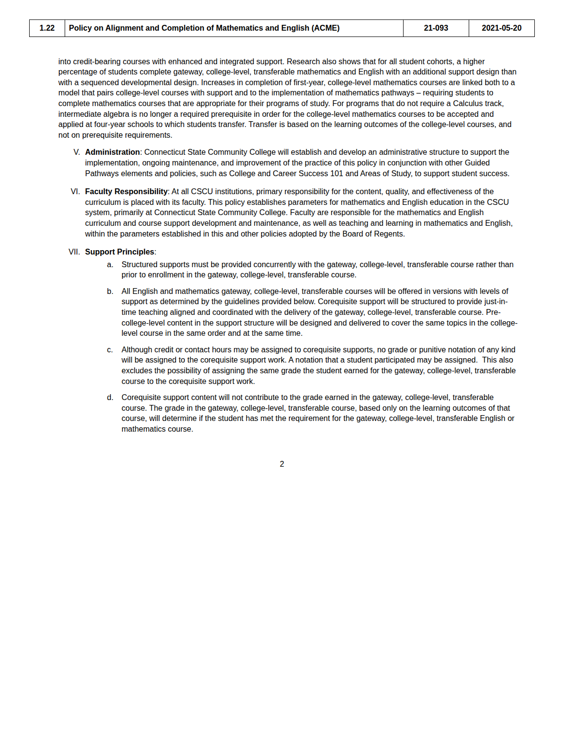| 1.22 | Policy on Alignment and Completion of Mathematics and English (ACME) | 21-093 | 2021-05-20 |
into credit-bearing courses with enhanced and integrated support. Research also shows that for all student cohorts, a higher percentage of students complete gateway, college-level, transferable mathematics and English with an additional support design than with a sequenced developmental design. Increases in completion of first-year, college-level mathematics courses are linked both to a model that pairs college-level courses with support and to the implementation of mathematics pathways – requiring students to complete mathematics courses that are appropriate for their programs of study. For programs that do not require a Calculus track, intermediate algebra is no longer a required prerequisite in order for the college-level mathematics courses to be accepted and applied at four-year schools to which students transfer. Transfer is based on the learning outcomes of the college-level courses, and not on prerequisite requirements.
V. Administration: Connecticut State Community College will establish and develop an administrative structure to support the implementation, ongoing maintenance, and improvement of the practice of this policy in conjunction with other Guided Pathways elements and policies, such as College and Career Success 101 and Areas of Study, to support student success.
VI. Faculty Responsibility: At all CSCU institutions, primary responsibility for the content, quality, and effectiveness of the curriculum is placed with its faculty. This policy establishes parameters for mathematics and English education in the CSCU system, primarily at Connecticut State Community College. Faculty are responsible for the mathematics and English curriculum and course support development and maintenance, as well as teaching and learning in mathematics and English, within the parameters established in this and other policies adopted by the Board of Regents.
VII. Support Principles:
a. Structured supports must be provided concurrently with the gateway, college-level, transferable course rather than prior to enrollment in the gateway, college-level, transferable course.
b. All English and mathematics gateway, college-level, transferable courses will be offered in versions with levels of support as determined by the guidelines provided below. Corequisite support will be structured to provide just-in-time teaching aligned and coordinated with the delivery of the gateway, college-level, transferable course. Pre-college-level content in the support structure will be designed and delivered to cover the same topics in the college-level course in the same order and at the same time.
c. Although credit or contact hours may be assigned to corequisite supports, no grade or punitive notation of any kind will be assigned to the corequisite support work. A notation that a student participated may be assigned. This also excludes the possibility of assigning the same grade the student earned for the gateway, college-level, transferable course to the corequisite support work.
d. Corequisite support content will not contribute to the grade earned in the gateway, college-level, transferable course. The grade in the gateway, college-level, transferable course, based only on the learning outcomes of that course, will determine if the student has met the requirement for the gateway, college-level, transferable English or mathematics course.
2